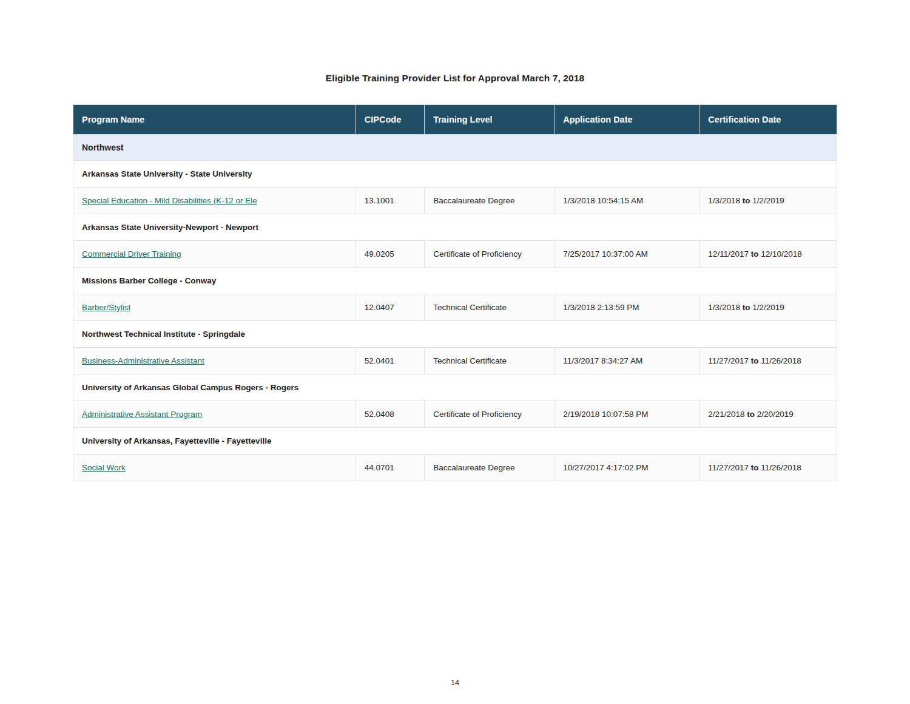Eligible Training Provider List for Approval March 7, 2018
| Program Name | CIPCode | Training Level | Application Date | Certification Date |
| --- | --- | --- | --- | --- |
| Northwest |
| Arkansas State University - State University |
| Special Education - Mild Disabilities (K-12 or Ele | 13.1001 | Baccalaureate Degree | 1/3/2018 10:54:15 AM | 1/3/2018 to 1/2/2019 |
| Arkansas State University-Newport - Newport |
| Commercial Driver Training | 49.0205 | Certificate of Proficiency | 7/25/2017 10:37:00 AM | 12/11/2017 to 12/10/2018 |
| Missions Barber College - Conway |
| Barber/Stylist | 12.0407 | Technical Certificate | 1/3/2018 2:13:59 PM | 1/3/2018 to 1/2/2019 |
| Northwest Technical Institute - Springdale |
| Business-Administrative Assistant | 52.0401 | Technical Certificate | 11/3/2017 8:34:27 AM | 11/27/2017 to 11/26/2018 |
| University of Arkansas Global Campus Rogers - Rogers |
| Administrative Assistant Program | 52.0408 | Certificate of Proficiency | 2/19/2018 10:07:58 PM | 2/21/2018 to 2/20/2019 |
| University of Arkansas, Fayetteville - Fayetteville |
| Social Work | 44.0701 | Baccalaureate Degree | 10/27/2017 4:17:02 PM | 11/27/2017 to 11/26/2018 |
14